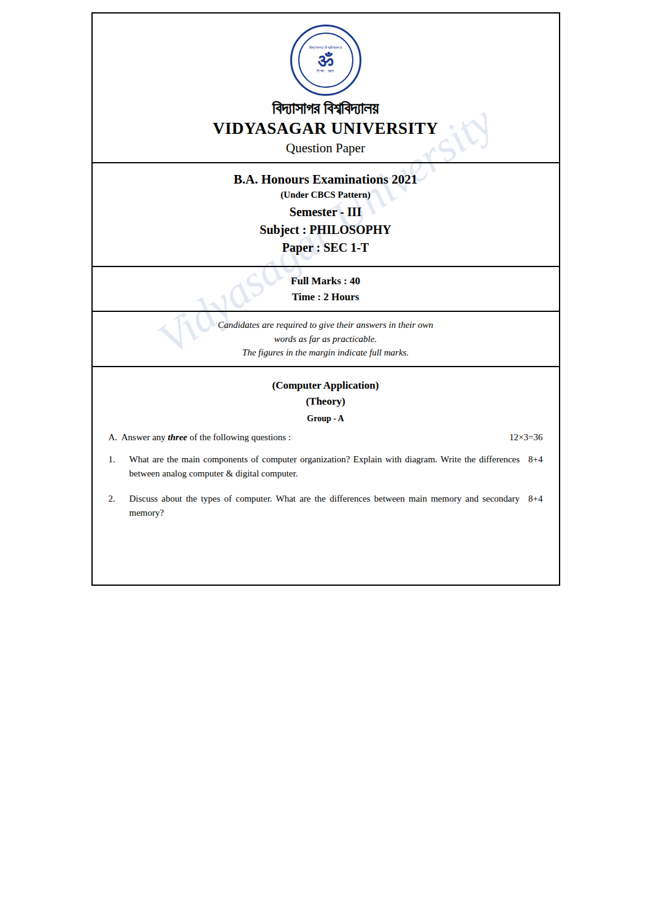Vidyasagar University
বিদ্যাসাগর বিশ্ববিদ্যালয়
ॐ
শিক্ষা জ্ঞান
বিদ্যাসাগর বিশ্ববিদ্যালয়
VIDYASAGAR UNIVERSITY
Question Paper
B.A. Honours Examinations 2021
(Under CBCS Pattern)
Semester - III
Subject : PHILOSOPHY
Paper : SEC 1-T
Full Marks : 40
Time : 2 Hours
Candidates are required to give their answers in their own
words as far as practicable.
The figures in the margin indicate full marks.
(Computer Application)
(Theory)
Group - A
A. Answer any three of the following questions :
12×3=36
8+4 What are the main components of computer organization? Explain with diagram. Write the differences between analog computer & digital computer.
8+4 Discuss about the types of computer. What are the differences between main memory and secondary memory?